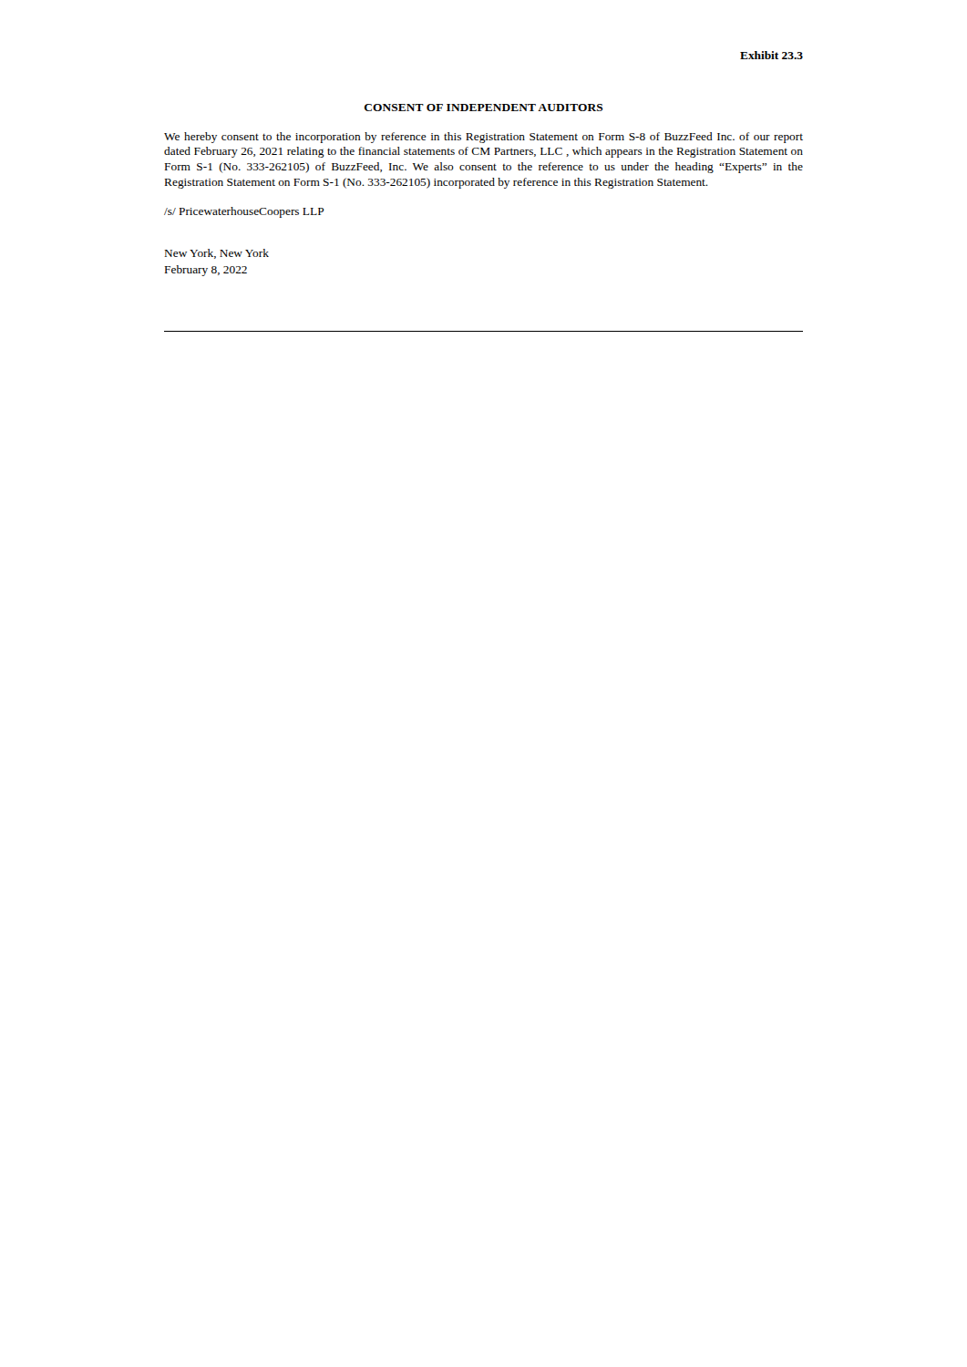Exhibit 23.3
CONSENT OF INDEPENDENT AUDITORS
We hereby consent to the incorporation by reference in this Registration Statement on Form S-8 of BuzzFeed Inc. of our report dated February 26, 2021 relating to the financial statements of CM Partners, LLC , which appears in the Registration Statement on Form S-1 (No. 333-262105) of BuzzFeed, Inc. We also consent to the reference to us under the heading “Experts” in the Registration Statement on Form S-1 (No. 333-262105) incorporated by reference in this Registration Statement.
/s/ PricewaterhouseCoopers LLP
New York, New York
February 8, 2022